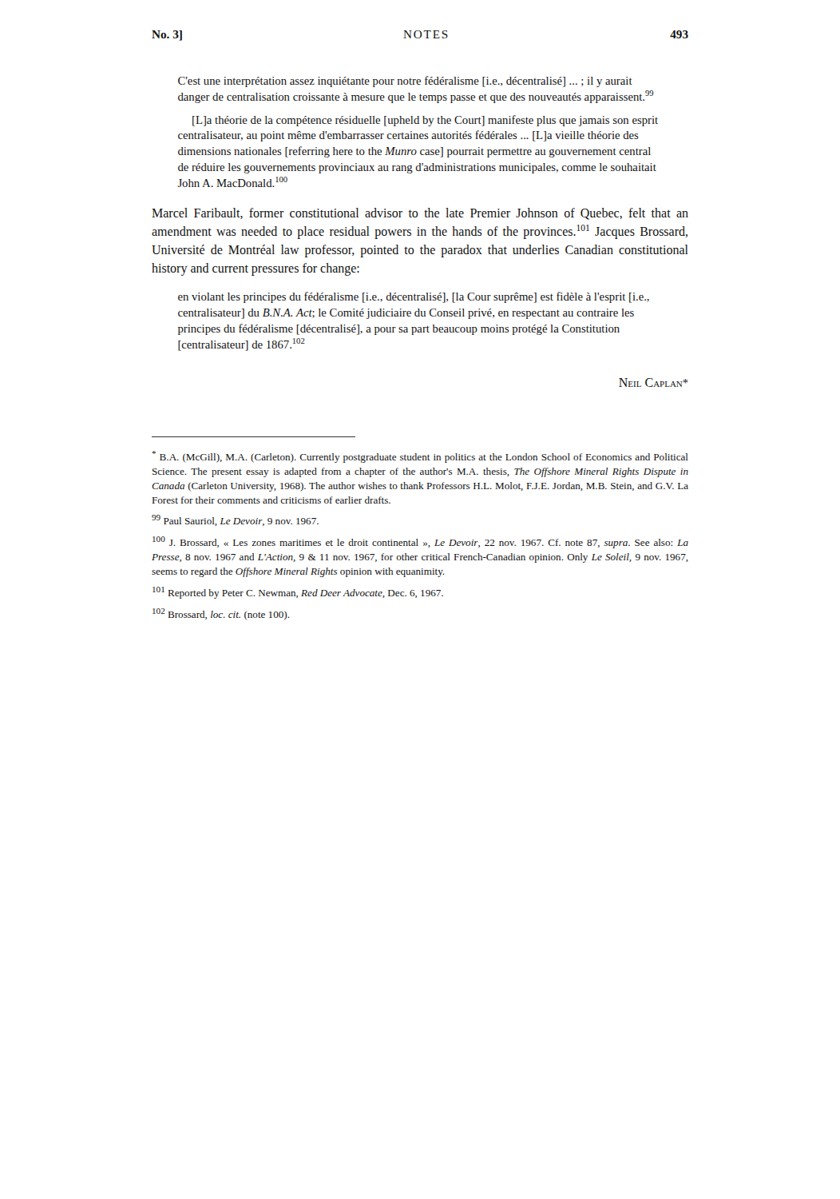No. 3] Notes 493
C'est une interprétation assez inquiétante pour notre fédéralisme [i.e., décentralisé] ... ; il y aurait danger de centralisation croissante à mesure que le temps passe et que des nouveautés apparaissent.99
[L]a théorie de la compétence résiduelle [upheld by the Court] manifeste plus que jamais son esprit centralisateur, au point même d'embarrasser certaines autorités fédérales ... [L]a vieille théorie des dimensions nationales [referring here to the Munro case] pourrait permettre au gouvernement central de réduire les gouvernements provinciaux au rang d'administrations municipales, comme le souhaitait John A. MacDonald.100
Marcel Faribault, former constitutional advisor to the late Premier Johnson of Quebec, felt that an amendment was needed to place residual powers in the hands of the provinces.101 Jacques Brossard, Université de Montréal law professor, pointed to the paradox that underlies Canadian constitutional history and current pressures for change:
en violant les principes du fédéralisme [i.e., décentralisé], [la Cour suprême] est fidèle à l'esprit [i.e., centralisateur] du B.N.A. Act; le Comité judiciaire du Conseil privé, en respectant au contraire les principes du fédéralisme [décentralisé], a pour sa part beaucoup moins protégé la Constitution [centralisateur] de 1867.102
Neil Caplan*
* B.A. (McGill), M.A. (Carleton). Currently postgraduate student in politics at the London School of Economics and Political Science. The present essay is adapted from a chapter of the author's M.A. thesis, The Offshore Mineral Rights Dispute in Canada (Carleton University, 1968). The author wishes to thank Professors H.L. Molot, F.J.E. Jordan, M.B. Stein, and G.V. La Forest for their comments and criticisms of earlier drafts.
99 Paul Sauriol, Le Devoir, 9 nov. 1967.
100 J. Brossard, « Les zones maritimes et le droit continental », Le Devoir, 22 nov. 1967. Cf. note 87, supra. See also: La Presse, 8 nov. 1967 and L'Action, 9 & 11 nov. 1967, for other critical French-Canadian opinion. Only Le Soleil, 9 nov. 1967, seems to regard the Offshore Mineral Rights opinion with equanimity.
101 Reported by Peter C. Newman, Red Deer Advocate, Dec. 6, 1967.
102 Brossard, loc. cit. (note 100).